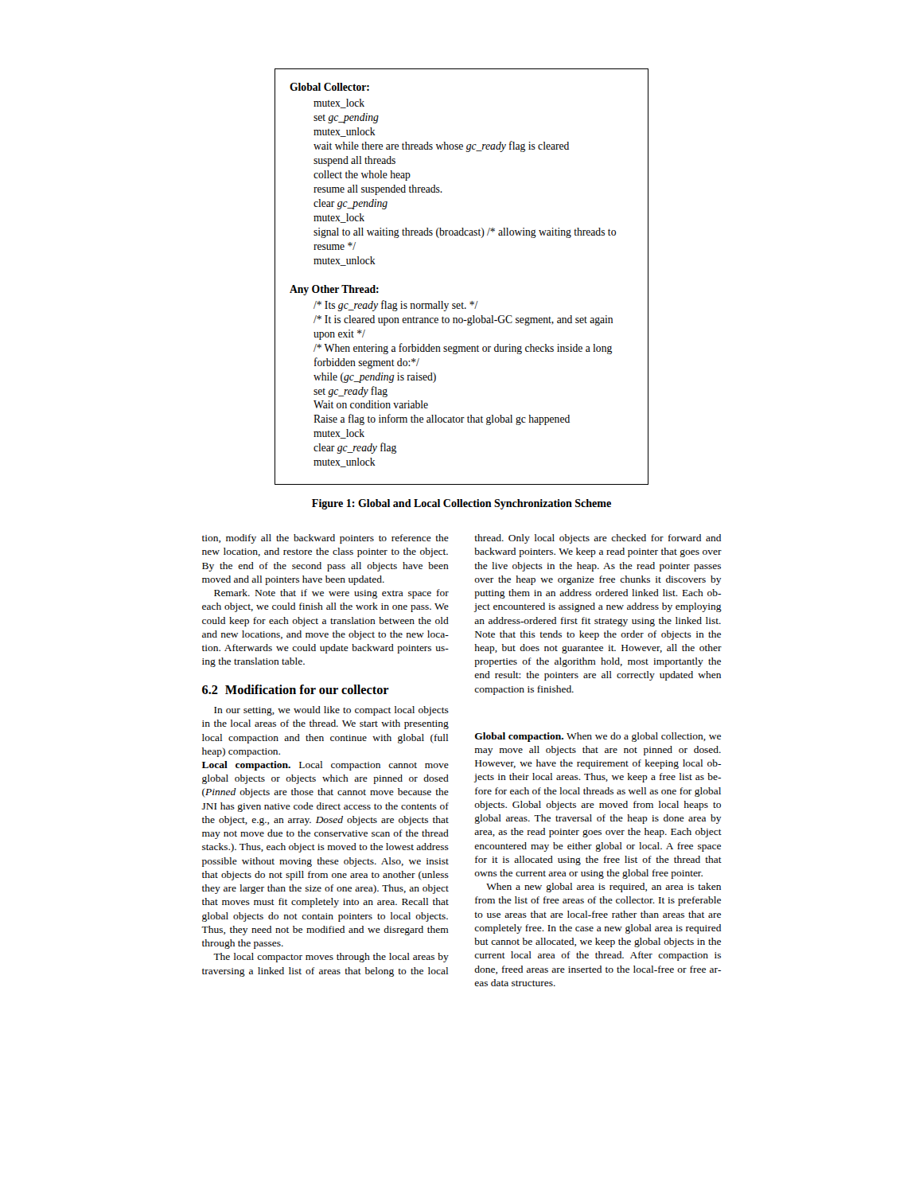Global Collector:
mutex_lock
set gc_pending
mutex_unlock
wait while there are threads whose gc_ready flag is cleared
suspend all threads
collect the whole heap
resume all suspended threads.
clear gc_pending
mutex_lock
signal to all waiting threads (broadcast) /* allowing waiting threads to resume */
mutex_unlock
Any Other Thread:
/* Its gc_ready flag is normally set. */
/* It is cleared upon entrance to no-global-GC segment, and set again upon exit */
/* When entering a forbidden segment or during checks inside a long forbidden segment do:*/
while (gc_pending is raised)
set gc_ready flag
Wait on condition variable
Raise a flag to inform the allocator that global gc happened
mutex_lock
clear gc_ready flag
mutex_unlock
Figure 1: Global and Local Collection Synchronization Scheme
tion, modify all the backward pointers to reference the new location, and restore the class pointer to the object. By the end of the second pass all objects have been moved and all pointers have been updated.
Remark. Note that if we were using extra space for each object, we could finish all the work in one pass. We could keep for each object a translation between the old and new locations, and move the object to the new location. Afterwards we could update backward pointers using the translation table.
6.2 Modification for our collector
In our setting, we would like to compact local objects in the local areas of the thread. We start with presenting local compaction and then continue with global (full heap) compaction.
Local compaction. Local compaction cannot move global objects or objects which are pinned or dosed (Pinned objects are those that cannot move because the JNI has given native code direct access to the contents of the object, e.g., an array. Dosed objects are objects that may not move due to the conservative scan of the thread stacks.). Thus, each object is moved to the lowest address possible without moving these objects. Also, we insist that objects do not spill from one area to another (unless they are larger than the size of one area). Thus, an object that moves must fit completely into an area. Recall that global objects do not contain pointers to local objects. Thus, they need not be modified and we disregard them through the passes.
The local compactor moves through the local areas by traversing a linked list of areas that belong to the local thread. Only local objects are checked for forward and backward pointers. We keep a read pointer that goes over the live objects in the heap. As the read pointer passes over the heap we organize free chunks it discovers by putting them in an address ordered linked list. Each object encountered is assigned a new address by employing an address-ordered first fit strategy using the linked list. Note that this tends to keep the order of objects in the heap, but does not guarantee it. However, all the other properties of the algorithm hold, most importantly the end result: the pointers are all correctly updated when compaction is finished.
Global compaction. When we do a global collection, we may move all objects that are not pinned or dosed. However, we have the requirement of keeping local objects in their local areas. Thus, we keep a free list as before for each of the local threads as well as one for global objects. Global objects are moved from local heaps to global areas. The traversal of the heap is done area by area, as the read pointer goes over the heap. Each object encountered may be either global or local. A free space for it is allocated using the free list of the thread that owns the current area or using the global free pointer.
When a new global area is required, an area is taken from the list of free areas of the collector. It is preferable to use areas that are local-free rather than areas that are completely free. In the case a new global area is required but cannot be allocated, we keep the global objects in the current local area of the thread. After compaction is done, freed areas are inserted to the local-free or free areas data structures.